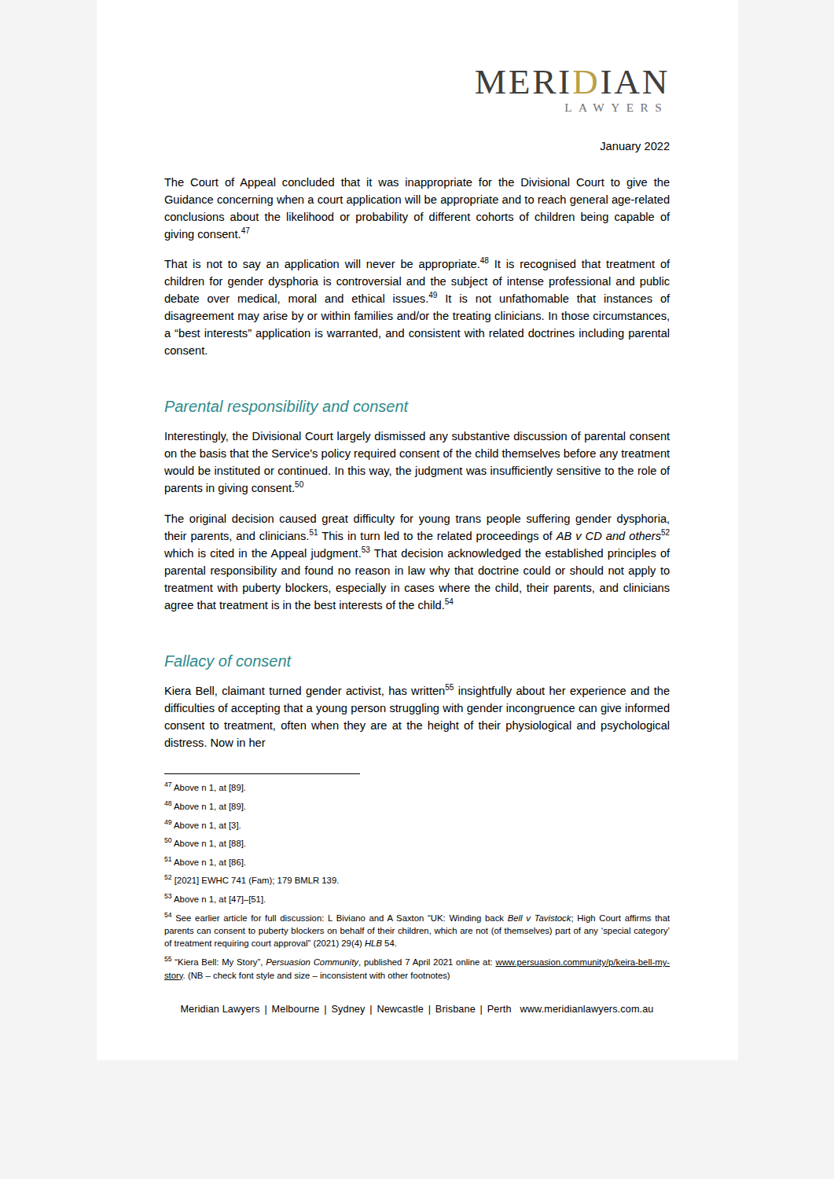MERIDIAN
LAWYERS
January 2022
The Court of Appeal concluded that it was inappropriate for the Divisional Court to give the Guidance concerning when a court application will be appropriate and to reach general age-related conclusions about the likelihood or probability of different cohorts of children being capable of giving consent.47
That is not to say an application will never be appropriate.48 It is recognised that treatment of children for gender dysphoria is controversial and the subject of intense professional and public debate over medical, moral and ethical issues.49 It is not unfathomable that instances of disagreement may arise by or within families and/or the treating clinicians. In those circumstances, a “best interests” application is warranted, and consistent with related doctrines including parental consent.
Parental responsibility and consent
Interestingly, the Divisional Court largely dismissed any substantive discussion of parental consent on the basis that the Service’s policy required consent of the child themselves before any treatment would be instituted or continued. In this way, the judgment was insufficiently sensitive to the role of parents in giving consent.50
The original decision caused great difficulty for young trans people suffering gender dysphoria, their parents, and clinicians.51 This in turn led to the related proceedings of AB v CD and others52 which is cited in the Appeal judgment.53 That decision acknowledged the established principles of parental responsibility and found no reason in law why that doctrine could or should not apply to treatment with puberty blockers, especially in cases where the child, their parents, and clinicians agree that treatment is in the best interests of the child.54
Fallacy of consent
Kiera Bell, claimant turned gender activist, has written55 insightfully about her experience and the difficulties of accepting that a young person struggling with gender incongruence can give informed consent to treatment, often when they are at the height of their physiological and psychological distress. Now in her
47 Above n 1, at [89].
48 Above n 1, at [89].
49 Above n 1, at [3].
50 Above n 1, at [88].
51 Above n 1, at [86].
52 [2021] EWHC 741 (Fam); 179 BMLR 139.
53 Above n 1, at [47]–[51].
54 See earlier article for full discussion: L Biviano and A Saxton “UK: Winding back Bell v Tavistock; High Court affirms that parents can consent to puberty blockers on behalf of their children, which are not (of themselves) part of any ‘special category’ of treatment requiring court approval” (2021) 29(4) HLB 54.
55 “Kiera Bell: My Story”, Persuasion Community, published 7 April 2021 online at: www.persuasion.community/p/keira-bell-my-story. (NB – check font style and size – inconsistent with other footnotes)
Meridian Lawyers|Melbourne|Sydney|Newcastle|Brisbane|Perth www.meridianlawyers.com.au